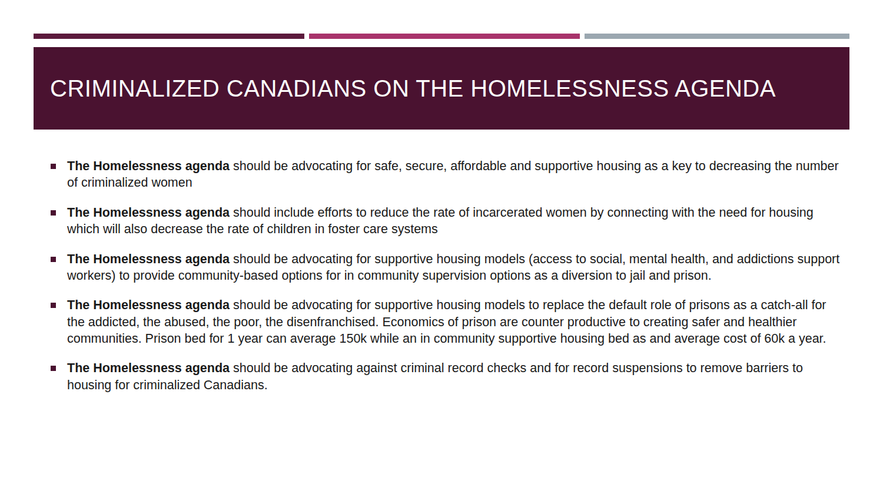CRIMINALIZED CANADIANS ON THE HOMELESSNESS AGENDA
The Homelessness agenda should be advocating for safe, secure, affordable and supportive housing as a key to decreasing the number of criminalized women
The Homelessness agenda should include efforts to reduce the rate of incarcerated women by connecting with the need for housing which will also decrease the rate of children in foster care systems
The Homelessness agenda should be advocating for supportive housing models (access to social, mental health, and addictions support workers) to provide community-based options for in community supervision options as a diversion to jail and prison.
The Homelessness agenda should be advocating for supportive housing models to replace the default role of prisons as a catch-all for the addicted, the abused, the poor, the disenfranchised. Economics of prison are counter productive to creating safer and healthier communities. Prison bed for 1 year can average 150k while an in community supportive housing bed as and average cost of 60k a year.
The Homelessness agenda should be advocating against criminal record checks and for record suspensions to remove barriers to housing for criminalized Canadians.